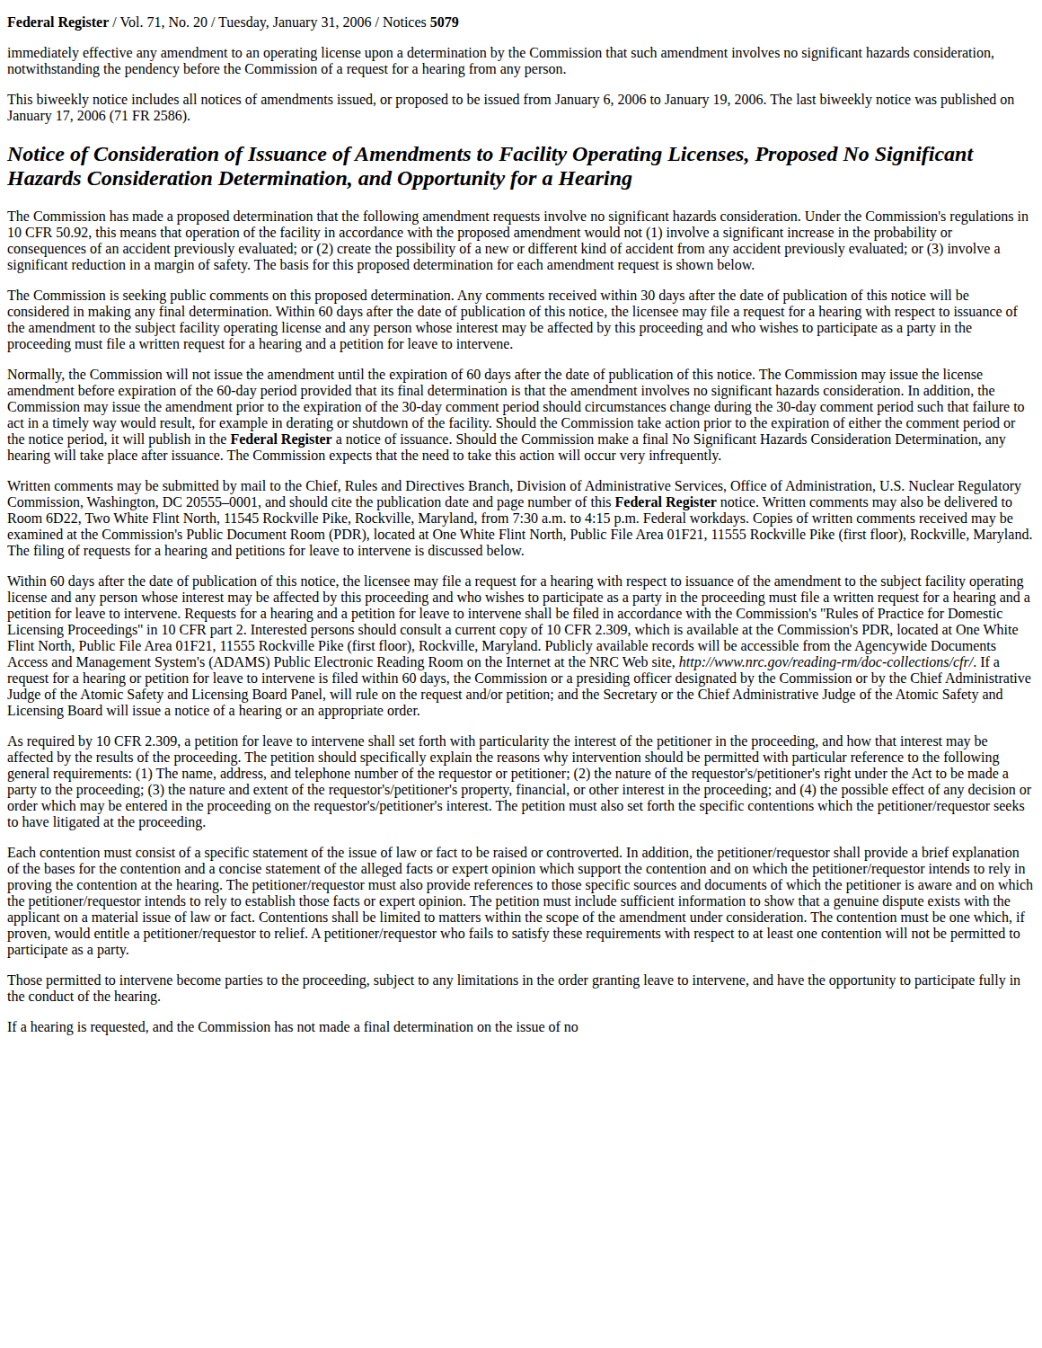Federal Register / Vol. 71, No. 20 / Tuesday, January 31, 2006 / Notices 5079
immediately effective any amendment to an operating license upon a determination by the Commission that such amendment involves no significant hazards consideration, notwithstanding the pendency before the Commission of a request for a hearing from any person.
This biweekly notice includes all notices of amendments issued, or proposed to be issued from January 6, 2006 to January 19, 2006. The last biweekly notice was published on January 17, 2006 (71 FR 2586).
Notice of Consideration of Issuance of Amendments to Facility Operating Licenses, Proposed No Significant Hazards Consideration Determination, and Opportunity for a Hearing
The Commission has made a proposed determination that the following amendment requests involve no significant hazards consideration. Under the Commission's regulations in 10 CFR 50.92, this means that operation of the facility in accordance with the proposed amendment would not (1) involve a significant increase in the probability or consequences of an accident previously evaluated; or (2) create the possibility of a new or different kind of accident from any accident previously evaluated; or (3) involve a significant reduction in a margin of safety. The basis for this proposed determination for each amendment request is shown below.
The Commission is seeking public comments on this proposed determination. Any comments received within 30 days after the date of publication of this notice will be considered in making any final determination. Within 60 days after the date of publication of this notice, the licensee may file a request for a hearing with respect to issuance of the amendment to the subject facility operating license and any person whose interest may be affected by this proceeding and who wishes to participate as a party in the proceeding must file a written request for a hearing and a petition for leave to intervene.
Normally, the Commission will not issue the amendment until the expiration of 60 days after the date of publication of this notice. The Commission may issue the license amendment before expiration of the 60-day period provided that its final determination is that the amendment involves no significant hazards consideration. In addition, the Commission may issue the amendment prior to the expiration of the 30-day comment period should circumstances change during the 30-day comment period such that failure to act in a timely way would result, for example in derating or shutdown of the facility. Should the Commission take action prior to the expiration of either the comment period or the notice period, it will publish in the Federal Register a notice of issuance. Should the Commission make a final No Significant Hazards Consideration Determination, any hearing will take place after issuance. The Commission expects that the need to take this action will occur very infrequently.
Written comments may be submitted by mail to the Chief, Rules and Directives Branch, Division of Administrative Services, Office of Administration, U.S. Nuclear Regulatory Commission, Washington, DC 20555–0001, and should cite the publication date and page number of this Federal Register notice. Written comments may also be delivered to Room 6D22, Two White Flint North, 11545 Rockville Pike, Rockville, Maryland, from 7:30 a.m. to 4:15 p.m. Federal workdays. Copies of written comments received may be examined at the Commission's Public Document Room (PDR), located at One White Flint North, Public File Area 01F21, 11555 Rockville Pike (first floor), Rockville, Maryland. The filing of requests for a hearing and petitions for leave to intervene is discussed below.
Within 60 days after the date of publication of this notice, the licensee may file a request for a hearing with respect to issuance of the amendment to the subject facility operating license and any person whose interest may be affected by this proceeding and who wishes to participate as a party in the proceeding must file a written request for a hearing and a petition for leave to intervene. Requests for a hearing and a petition for leave to intervene shall be filed in accordance with the Commission's ''Rules of Practice for Domestic Licensing Proceedings'' in 10 CFR part 2. Interested persons should consult a current copy of 10 CFR 2.309, which is available at the Commission's PDR, located at One White Flint North, Public File Area 01F21, 11555 Rockville Pike (first floor), Rockville, Maryland. Publicly available records will be accessible from the Agencywide Documents Access and Management System's (ADAMS) Public Electronic Reading Room on the Internet at the NRC Web site, http://www.nrc.gov/reading-rm/doc-collections/cfr/. If a request for a hearing or petition for leave to intervene is filed within 60 days, the Commission or a presiding officer designated by the Commission or by the Chief Administrative Judge of the Atomic Safety and Licensing Board Panel, will rule on the request and/or petition; and the Secretary or the Chief Administrative Judge of the Atomic Safety and Licensing Board will issue a notice of a hearing or an appropriate order.
As required by 10 CFR 2.309, a petition for leave to intervene shall set forth with particularity the interest of the petitioner in the proceeding, and how that interest may be affected by the results of the proceeding. The petition should specifically explain the reasons why intervention should be permitted with particular reference to the following general requirements: (1) The name, address, and telephone number of the requestor or petitioner; (2) the nature of the requestor's/petitioner's right under the Act to be made a party to the proceeding; (3) the nature and extent of the requestor's/petitioner's property, financial, or other interest in the proceeding; and (4) the possible effect of any decision or order which may be entered in the proceeding on the requestor's/petitioner's interest. The petition must also set forth the specific contentions which the petitioner/requestor seeks to have litigated at the proceeding.
Each contention must consist of a specific statement of the issue of law or fact to be raised or controverted. In addition, the petitioner/requestor shall provide a brief explanation of the bases for the contention and a concise statement of the alleged facts or expert opinion which support the contention and on which the petitioner/requestor intends to rely in proving the contention at the hearing. The petitioner/requestor must also provide references to those specific sources and documents of which the petitioner is aware and on which the petitioner/requestor intends to rely to establish those facts or expert opinion. The petition must include sufficient information to show that a genuine dispute exists with the applicant on a material issue of law or fact. Contentions shall be limited to matters within the scope of the amendment under consideration. The contention must be one which, if proven, would entitle a petitioner/requestor to relief. A petitioner/requestor who fails to satisfy these requirements with respect to at least one contention will not be permitted to participate as a party.
Those permitted to intervene become parties to the proceeding, subject to any limitations in the order granting leave to intervene, and have the opportunity to participate fully in the conduct of the hearing.
If a hearing is requested, and the Commission has not made a final determination on the issue of no